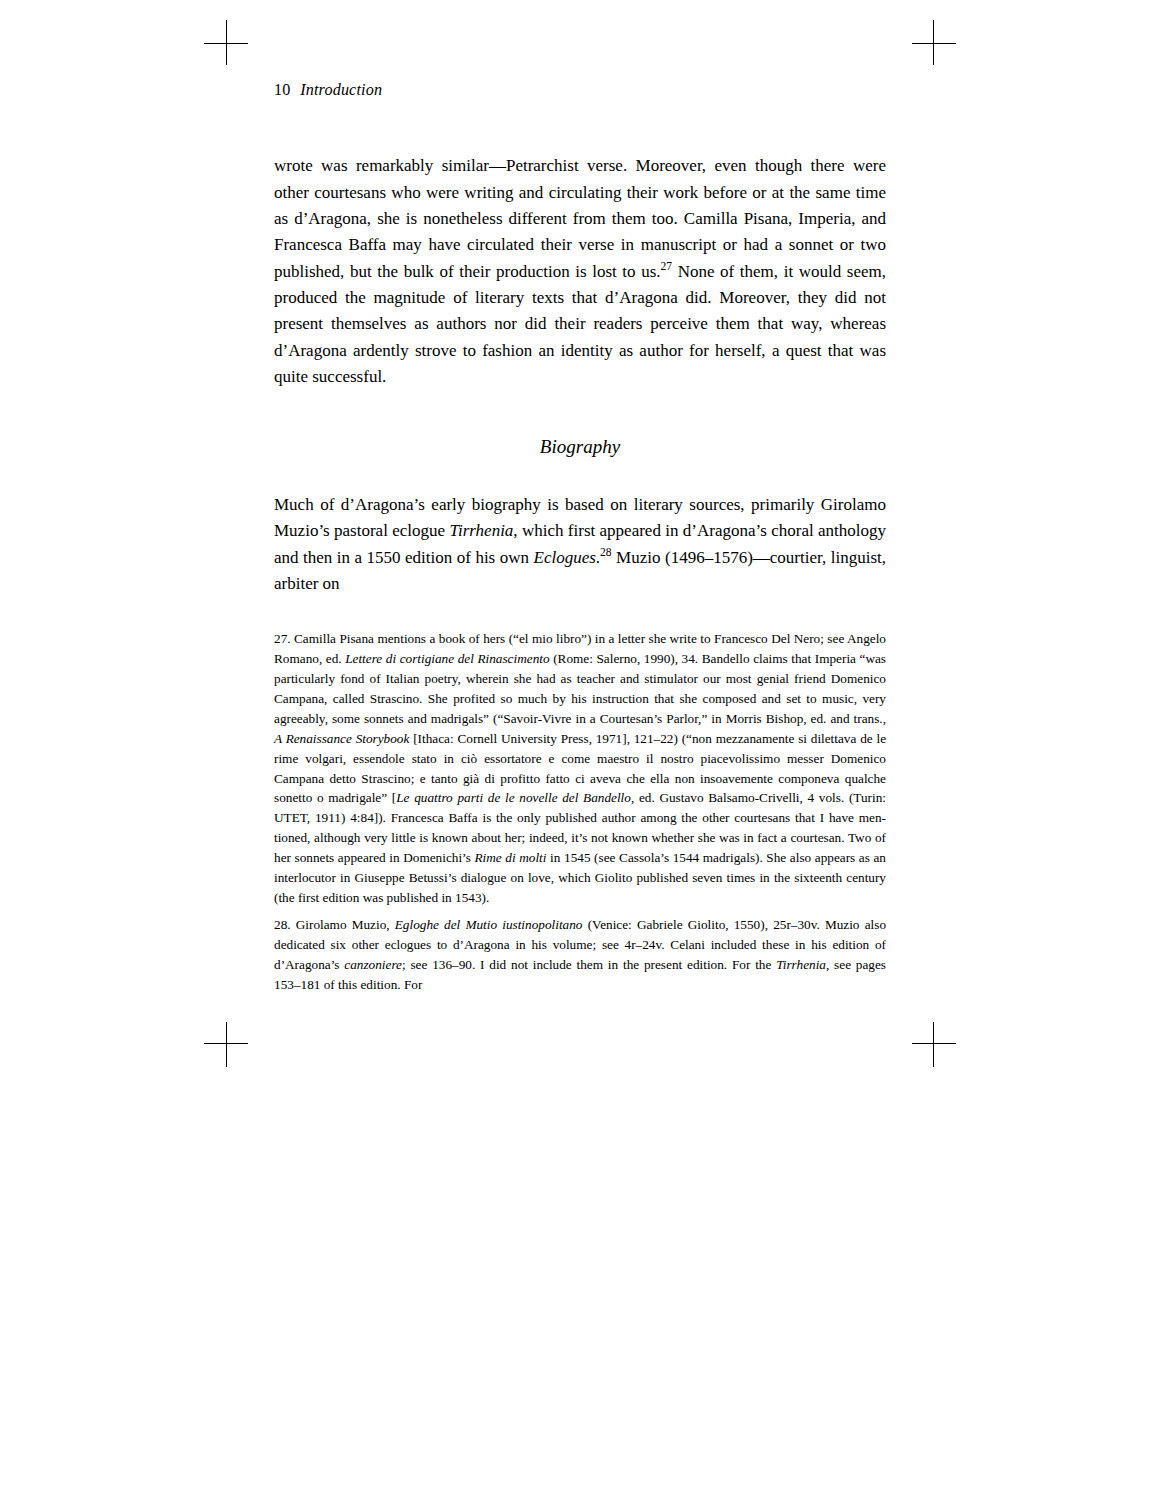10 Introduction
wrote was remarkably similar—Petrarchist verse. Moreover, even though there were other courtesans who were writing and circulating their work before or at the same time as d’Aragona, she is nonetheless different from them too. Camilla Pisana, Imperia, and Francesca Baffa may have circulated their verse in manuscript or had a sonnet or two published, but the bulk of their production is lost to us.27 None of them, it would seem, produced the magnitude of literary texts that d’Aragona did. Moreover, they did not present themselves as authors nor did their readers perceive them that way, whereas d’Aragona ardently strove to fashion an identity as author for herself, a quest that was quite successful.
Biography
Much of d’Aragona’s early biography is based on literary sources, primarily Girolamo Muzio’s pastoral eclogue Tirrhenia, which first appeared in d’Aragona’s choral anthology and then in a 1550 edition of his own Eclogues.28 Muzio (1496–1576)—courtier, linguist, arbiter on
27. Camilla Pisana mentions a book of hers (“el mio libro”) in a letter she write to Francesco Del Nero; see Angelo Romano, ed. Lettere di cortigiane del Rinascimento (Rome: Salerno, 1990), 34. Bandello claims that Imperia “was particularly fond of Italian poetry, wherein she had as teacher and stimulator our most genial friend Domenico Campana, called Strascino. She profited so much by his instruction that she composed and set to music, very agreeably, some sonnets and madrigals” (“Savoir-Vivre in a Courtesan’s Parlor,” in Morris Bishop, ed. and trans., A Renaissance Storybook [Ithaca: Cornell University Press, 1971], 121–22) (“non mezzanamente si dilettava de le rime volgari, essendole stato in ciò essortatore e come maestro il nostro piacevolissimo messer Domenico Campana detto Strascino; e tanto già di profitto fatto ci aveva che ella non insoavemente componeva qualche sonetto o madrigale” [Le quattro parti de le novelle del Bandello, ed. Gustavo Balsamo-Crivelli, 4 vols. (Turin: UTET, 1911) 4:84]). Francesca Baffa is the only published author among the other courtesans that I have mentioned, although very little is known about her; indeed, it’s not known whether she was in fact a courtesan. Two of her sonnets appeared in Domenichi’s Rime di molti in 1545 (see Cassola’s 1544 madrigals). She also appears as an interlocutor in Giuseppe Betussi’s dialogue on love, which Giolito published seven times in the sixteenth century (the first edition was published in 1543).
28. Girolamo Muzio, Egloghe del Mutio iustinopolitano (Venice: Gabriele Giolito, 1550), 25r–30v. Muzio also dedicated six other eclogues to d’Aragona in his volume; see 4r–24v. Celani included these in his edition of d’Aragona’s canzoniere; see 136–90. I did not include them in the present edition. For the Tirrhenia, see pages 153–181 of this edition. For